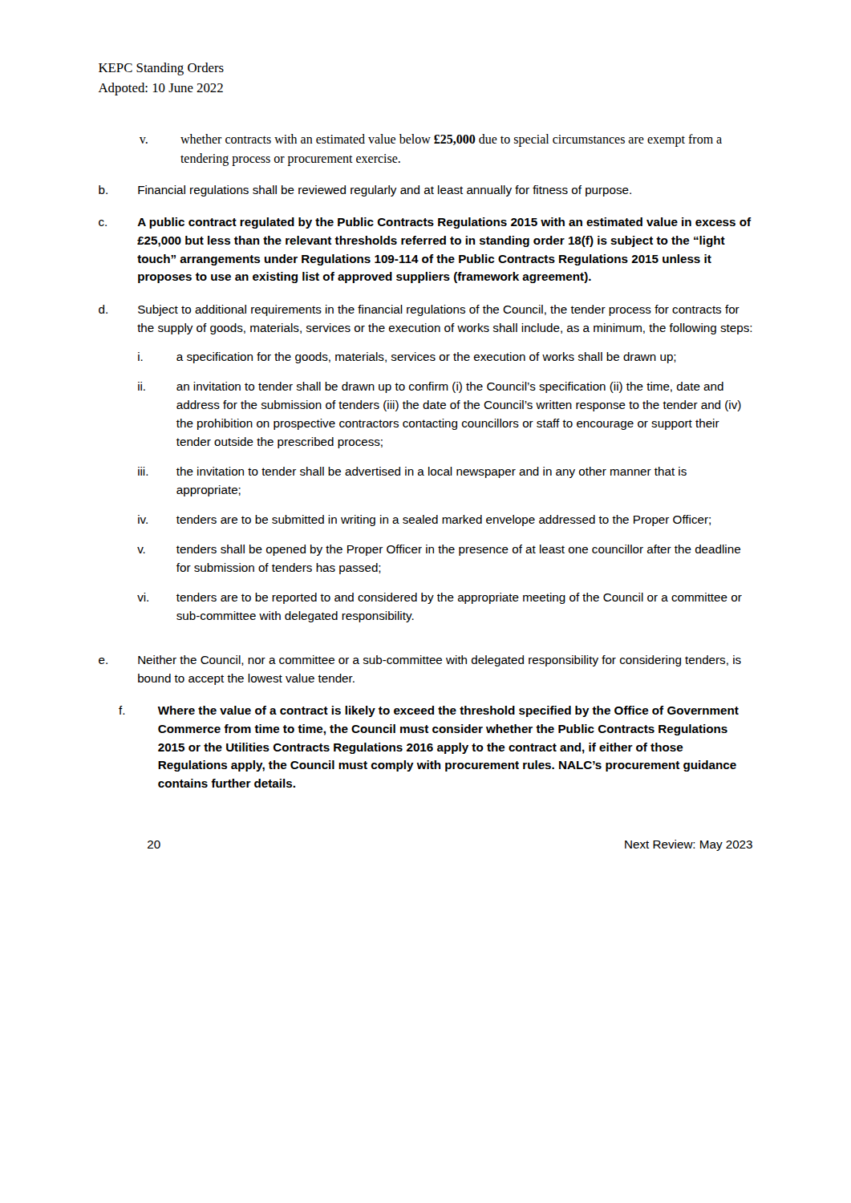KEPC Standing Orders
Adpoted: 10 June 2022
v. whether contracts with an estimated value below £25,000 due to special circumstances are exempt from a tendering process or procurement exercise.
b. Financial regulations shall be reviewed regularly and at least annually for fitness of purpose.
c. A public contract regulated by the Public Contracts Regulations 2015 with an estimated value in excess of £25,000 but less than the relevant thresholds referred to in standing order 18(f) is subject to the “light touch” arrangements under Regulations 109-114 of the Public Contracts Regulations 2015 unless it proposes to use an existing list of approved suppliers (framework agreement).
d. Subject to additional requirements in the financial regulations of the Council, the tender process for contracts for the supply of goods, materials, services or the execution of works shall include, as a minimum, the following steps:
i. a specification for the goods, materials, services or the execution of works shall be drawn up;
ii. an invitation to tender shall be drawn up to confirm (i) the Council’s specification (ii) the time, date and address for the submission of tenders (iii) the date of the Council’s written response to the tender and (iv) the prohibition on prospective contractors contacting councillors or staff to encourage or support their tender outside the prescribed process;
iii. the invitation to tender shall be advertised in a local newspaper and in any other manner that is appropriate;
iv. tenders are to be submitted in writing in a sealed marked envelope addressed to the Proper Officer;
v. tenders shall be opened by the Proper Officer in the presence of at least one councillor after the deadline for submission of tenders has passed;
vi. tenders are to be reported to and considered by the appropriate meeting of the Council or a committee or sub-committee with delegated responsibility.
e. Neither the Council, nor a committee or a sub-committee with delegated responsibility for considering tenders, is bound to accept the lowest value tender.
f. Where the value of a contract is likely to exceed the threshold specified by the Office of Government Commerce from time to time, the Council must consider whether the Public Contracts Regulations 2015 or the Utilities Contracts Regulations 2016 apply to the contract and, if either of those Regulations apply, the Council must comply with procurement rules. NALC’s procurement guidance contains further details.
20 Next Review: May 2023